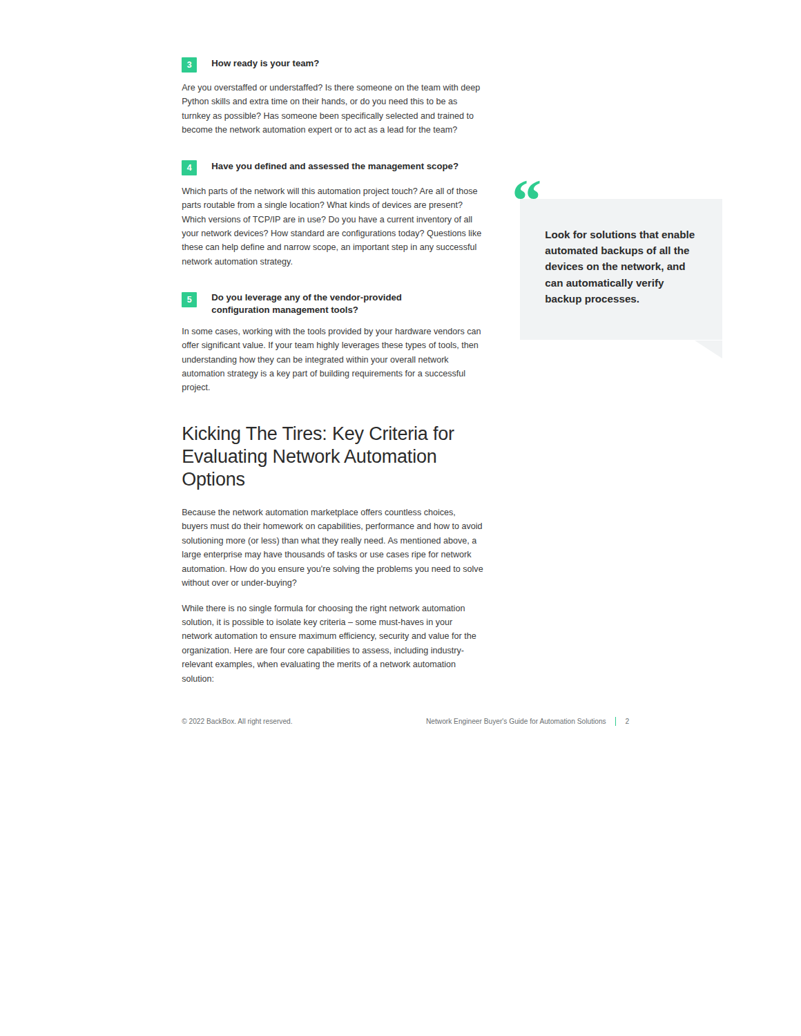3
How ready is your team?
Are you overstaffed or understaffed? Is there someone on the team with deep Python skills and extra time on their hands, or do you need this to be as turnkey as possible? Has someone been specifically selected and trained to become the network automation expert or to act as a lead for the team?
4
Have you defined and assessed the management scope?
Which parts of the network will this automation project touch? Are all of those parts routable from a single location? What kinds of devices are present? Which versions of TCP/IP are in use? Do you have a current inventory of all your network devices? How standard are configurations today? Questions like these can help define and narrow scope, an important step in any successful network automation strategy.
5
Do you leverage any of the vendor-provided
configuration management tools?
In some cases, working with the tools provided by your hardware vendors can offer significant value. If your team highly leverages these types of tools, then understanding how they can be integrated within your overall network automation strategy is a key part of building requirements for a successful project.
Kicking The Tires: Key Criteria for Evaluating Network Automation Options
Because the network automation marketplace offers countless choices, buyers must do their homework on capabilities, performance and how to avoid solutioning more (or less) than what they really need. As mentioned above, a large enterprise may have thousands of tasks or use cases ripe for network automation. How do you ensure you're solving the problems you need to solve without over or under-buying?
While there is no single formula for choosing the right network automation solution, it is possible to isolate key criteria – some must-haves in your network automation to ensure maximum efficiency, security and value for the organization. Here are four core capabilities to assess, including industry-relevant examples, when evaluating the merits of a network automation solution:
“
Look for solutions that enable automated backups of all the devices on the network, and can automatically verify backup processes.
© 2022 BackBox. All right reserved.
Network Engineer Buyer's Guide for Automation Solutions 2